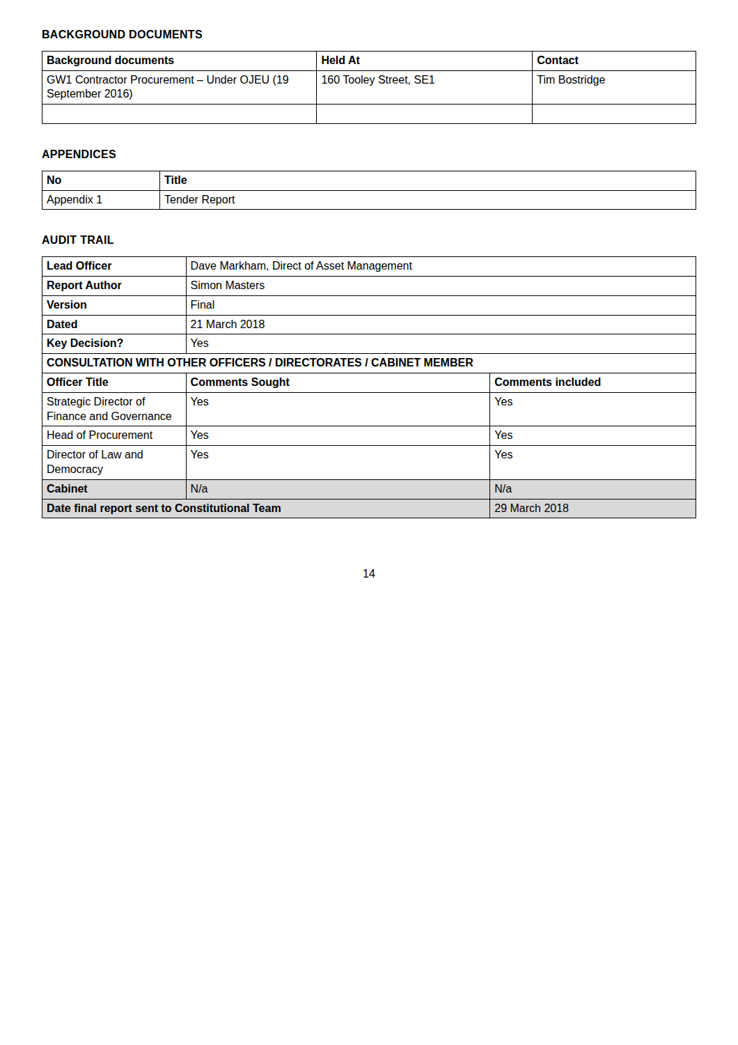BACKGROUND DOCUMENTS
| Background documents | Held At | Contact |
| GW1 Contractor Procurement – Under OJEU (19 September 2016) | 160 Tooley Street, SE1 | Tim Bostridge |
APPENDICES
| No | Title |
| Appendix 1 | Tender Report |
AUDIT TRAIL
| Lead Officer | Dave Markham, Direct of Asset Management |
| Report Author | Simon Masters |
| Version | Final |
| Dated | 21 March 2018 |
| Key Decision? | Yes |
| CONSULTATION WITH OTHER OFFICERS / DIRECTORATES / CABINET MEMBER |
| Officer Title | Comments Sought | Comments included |
| Strategic Director of Finance and Governance | Yes | Yes |
| Head of Procurement | Yes | Yes |
| Director of Law and Democracy | Yes | Yes |
| Cabinet | N/a | N/a |
| Date final report sent to Constitutional Team | 29 March 2018 |
14